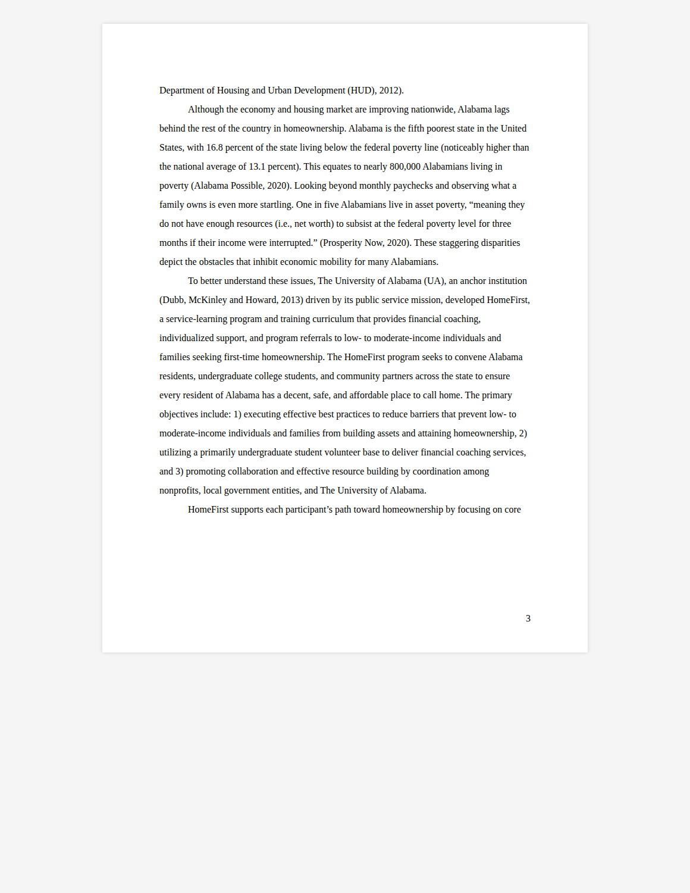Department of Housing and Urban Development (HUD), 2012).
Although the economy and housing market are improving nationwide, Alabama lags behind the rest of the country in homeownership. Alabama is the fifth poorest state in the United States, with 16.8 percent of the state living below the federal poverty line (noticeably higher than the national average of 13.1 percent). This equates to nearly 800,000 Alabamians living in poverty (Alabama Possible, 2020). Looking beyond monthly paychecks and observing what a family owns is even more startling. One in five Alabamians live in asset poverty, “meaning they do not have enough resources (i.e., net worth) to subsist at the federal poverty level for three months if their income were interrupted.” (Prosperity Now, 2020). These staggering disparities depict the obstacles that inhibit economic mobility for many Alabamians.
To better understand these issues, The University of Alabama (UA), an anchor institution (Dubb, McKinley and Howard, 2013) driven by its public service mission, developed HomeFirst, a service-learning program and training curriculum that provides financial coaching, individualized support, and program referrals to low- to moderate-income individuals and families seeking first-time homeownership. The HomeFirst program seeks to convene Alabama residents, undergraduate college students, and community partners across the state to ensure every resident of Alabama has a decent, safe, and affordable place to call home. The primary objectives include: 1) executing effective best practices to reduce barriers that prevent low- to moderate-income individuals and families from building assets and attaining homeownership, 2) utilizing a primarily undergraduate student volunteer base to deliver financial coaching services, and 3) promoting collaboration and effective resource building by coordination among nonprofits, local government entities, and The University of Alabama.
HomeFirst supports each participant’s path toward homeownership by focusing on core
3